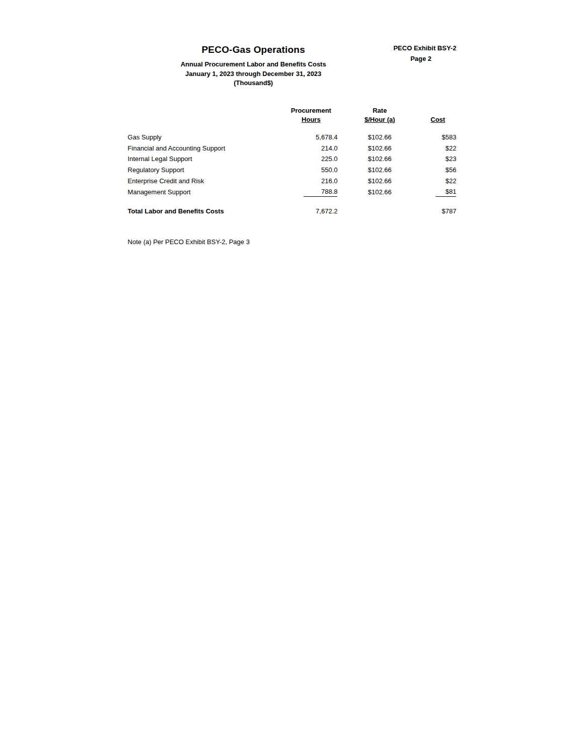PECO Exhibit BSY-2 Page 2
PECO-Gas Operations
Annual Procurement Labor and Benefits Costs
January 1, 2023 through December 31, 2023
(Thousand$)
| | Procurement Hours | Rate $/Hour (a) | Cost |
| --- | --- | --- | --- |
| Gas Supply | 5,678.4 | $102.66 | $583 |
| Financial and Accounting Support | 214.0 | $102.66 | $22 |
| Internal Legal Support | 225.0 | $102.66 | $23 |
| Regulatory Support | 550.0 | $102.66 | $56 |
| Enterprise Credit and Risk | 216.0 | $102.66 | $22 |
| Management Support | 788.8 | $102.66 | $81 |
| Total Labor and Benefits Costs | 7,672.2 | | $787 |
Note (a) Per PECO Exhibit BSY-2, Page 3